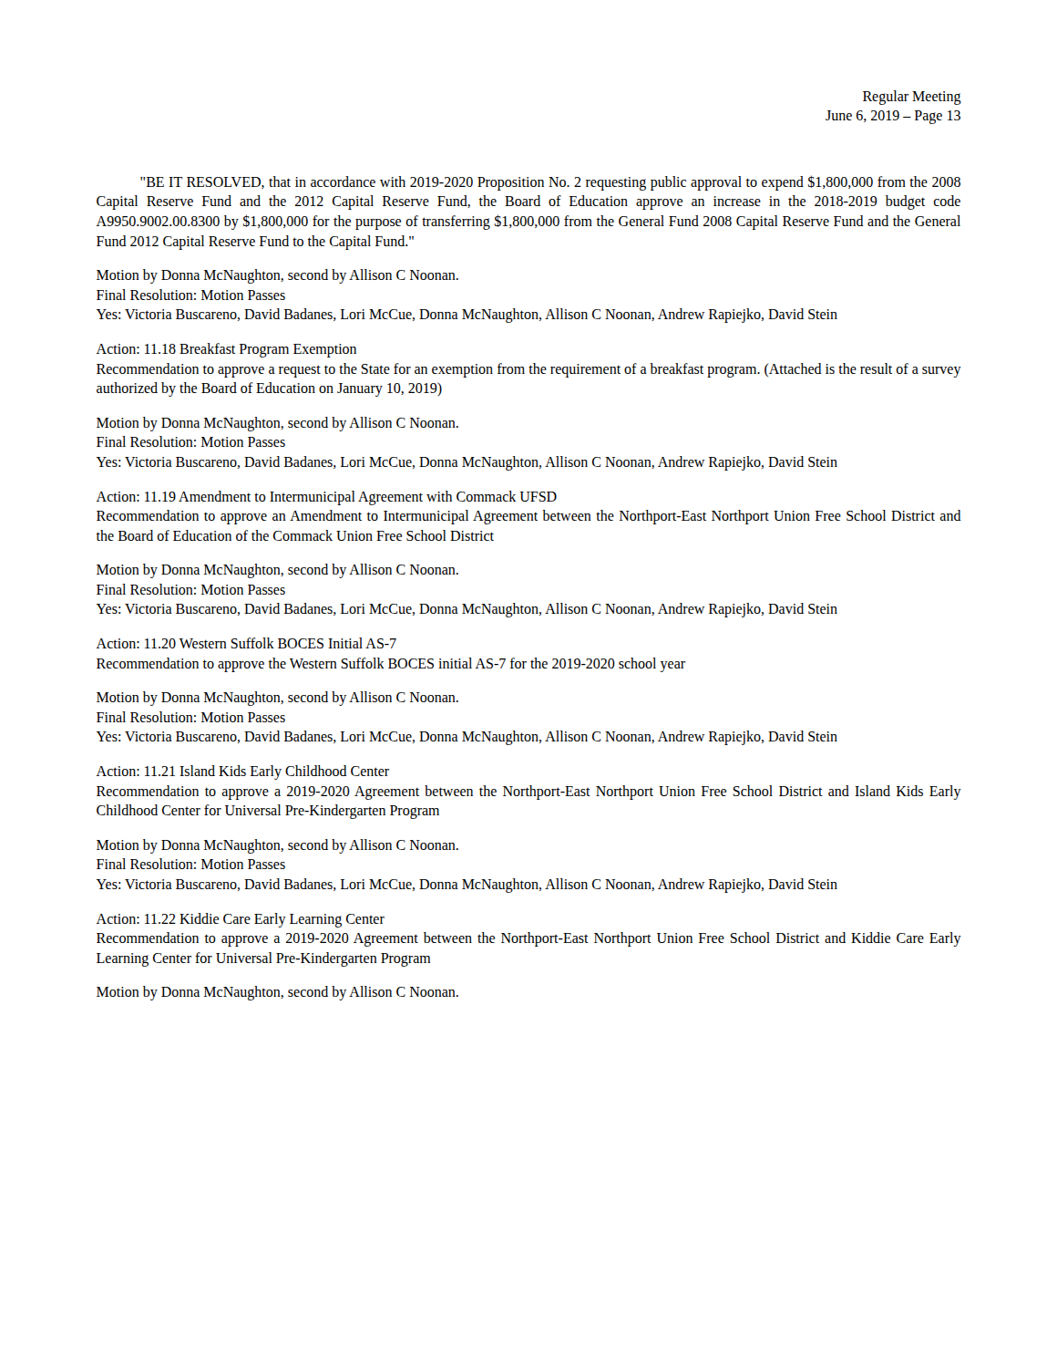Regular Meeting
June 6, 2019 – Page 13
"BE IT RESOLVED, that in accordance with 2019-2020 Proposition No. 2 requesting public approval to expend $1,800,000 from the 2008 Capital Reserve Fund and the 2012 Capital Reserve Fund, the Board of Education approve an increase in the 2018-2019 budget code A9950.9002.00.8300 by $1,800,000 for the purpose of transferring $1,800,000 from the General Fund 2008 Capital Reserve Fund and the General Fund 2012 Capital Reserve Fund to the Capital Fund."
Motion by Donna McNaughton, second by Allison C Noonan.
Final Resolution: Motion Passes
Yes: Victoria Buscareno, David Badanes, Lori McCue, Donna McNaughton, Allison C Noonan, Andrew Rapiejko, David Stein
Action: 11.18 Breakfast Program Exemption
Recommendation to approve a request to the State for an exemption from the requirement of a breakfast program. (Attached is the result of a survey authorized by the Board of Education on January 10, 2019)
Motion by Donna McNaughton, second by Allison C Noonan.
Final Resolution: Motion Passes
Yes: Victoria Buscareno, David Badanes, Lori McCue, Donna McNaughton, Allison C Noonan, Andrew Rapiejko, David Stein
Action: 11.19 Amendment to Intermunicipal Agreement with Commack UFSD
Recommendation to approve an Amendment to Intermunicipal Agreement between the Northport-East Northport Union Free School District and the Board of Education of the Commack Union Free School District
Motion by Donna McNaughton, second by Allison C Noonan.
Final Resolution: Motion Passes
Yes: Victoria Buscareno, David Badanes, Lori McCue, Donna McNaughton, Allison C Noonan, Andrew Rapiejko, David Stein
Action: 11.20 Western Suffolk BOCES Initial AS-7
Recommendation to approve the Western Suffolk BOCES initial AS-7 for the 2019-2020 school year
Motion by Donna McNaughton, second by Allison C Noonan.
Final Resolution: Motion Passes
Yes: Victoria Buscareno, David Badanes, Lori McCue, Donna McNaughton, Allison C Noonan, Andrew Rapiejko, David Stein
Action: 11.21 Island Kids Early Childhood Center
Recommendation to approve a 2019-2020 Agreement between the Northport-East Northport Union Free School District and Island Kids Early Childhood Center for Universal Pre-Kindergarten Program
Motion by Donna McNaughton, second by Allison C Noonan.
Final Resolution: Motion Passes
Yes: Victoria Buscareno, David Badanes, Lori McCue, Donna McNaughton, Allison C Noonan, Andrew Rapiejko, David Stein
Action: 11.22 Kiddie Care Early Learning Center
Recommendation to approve a 2019-2020 Agreement between the Northport-East Northport Union Free School District and Kiddie Care Early Learning Center for Universal Pre-Kindergarten Program
Motion by Donna McNaughton, second by Allison C Noonan.